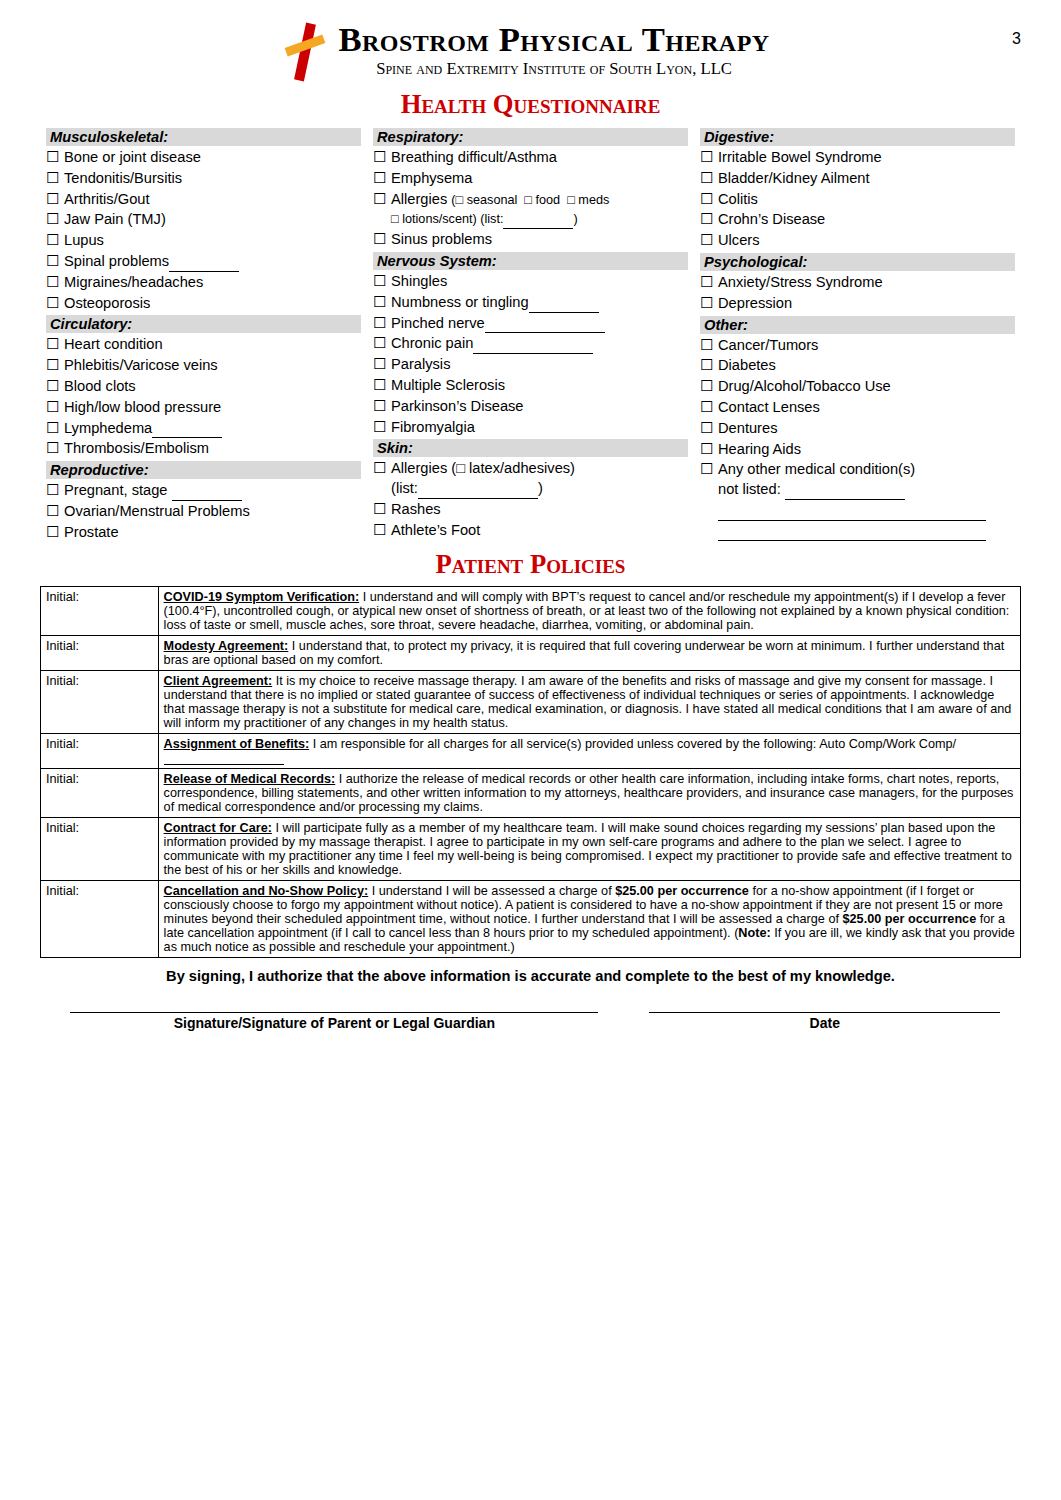3
Brostrom Physical Therapy
Spine and Extremity Institute of South Lyon, LLC
Health Questionnaire
| Musculoskeletal: Bone or joint disease Tendonitis/Bursitis Arthritis/Gout Jaw Pain (TMJ) Lupus Spinal problems Migraines/headaches Osteoporosis Circulatory: Heart condition Phlebitis/Varicose veins Blood clots High/low blood pressure Lymphedema Thrombosis/Embolism Reproductive: Pregnant, stage Ovarian/Menstrual Problems Prostate | Respiratory: Breathing difficult/Asthma Emphysema Allergies (□ seasonal □ food □ meds □ lotions/scent) (list: ) Sinus problems Nervous System: Shingles Numbness or tingling Pinched nerve Chronic pain Paralysis Multiple Sclerosis Parkinson’s Disease Fibromyalgia Skin: Allergies (□ latex/adhesives) (list: ) Rashes Athlete’s Foot | Digestive: Irritable Bowel Syndrome Bladder/Kidney Ailment Colitis Crohn’s Disease Ulcers Psychological: Anxiety/Stress Syndrome Depression Other: Cancer/Tumors Diabetes Drug/Alcohol/Tobacco Use Contact Lenses Dentures Hearing Aids Any other medical condition(s) not listed: |
Patient Policies
| Initial: | COVID-19 Symptom Verification: I understand and will comply with BPT’s request to cancel and/or reschedule my appointment(s) if I develop a fever (100.4°F), uncontrolled cough, or atypical new onset of shortness of breath, or at least two of the following not explained by a known physical condition: loss of taste or smell, muscle aches, sore throat, severe headache, diarrhea, vomiting, or abdominal pain. |
| Initial: | Modesty Agreement: I understand that, to protect my privacy, it is required that full covering underwear be worn at minimum. I further understand that bras are optional based on my comfort. |
| Initial: | Client Agreement: It is my choice to receive massage therapy. I am aware of the benefits and risks of massage and give my consent for massage. I understand that there is no implied or stated guarantee of success of effectiveness of individual techniques or series of appointments. I acknowledge that massage therapy is not a substitute for medical care, medical examination, or diagnosis. I have stated all medical conditions that I am aware of and will inform my practitioner of any changes in my health status. |
| Initial: | Assignment of Benefits: I am responsible for all charges for all service(s) provided unless covered by the following: Auto Comp/Work Comp/ |
| Initial: | Release of Medical Records: I authorize the release of medical records or other health care information, including intake forms, chart notes, reports, correspondence, billing statements, and other written information to my attorneys, healthcare providers, and insurance case managers, for the purposes of medical correspondence and/or processing my claims. |
| Initial: | Contract for Care: I will participate fully as a member of my healthcare team. I will make sound choices regarding my sessions’ plan based upon the information provided by my massage therapist. I agree to participate in my own self-care programs and adhere to the plan we select. I agree to communicate with my practitioner any time I feel my well-being is being compromised. I expect my practitioner to provide safe and effective treatment to the best of his or her skills and knowledge. |
| Initial: | Cancellation and No-Show Policy: I understand I will be assessed a charge of $25.00 per occurrence for a no-show appointment (if I forget or consciously choose to forgo my appointment without notice). A patient is considered to have a no-show appointment if they are not present 15 or more minutes beyond their scheduled appointment time, without notice. I further understand that I will be assessed a charge of $25.00 per occurrence for a late cancellation appointment (if I call to cancel less than 8 hours prior to my scheduled appointment). ( Note: If you are ill, we kindly ask that you provide as much notice as possible and reschedule your appointment.) |
By signing, I authorize that the above information is accurate and complete to the best of my knowledge.
| Signature/Signature of Parent or Legal Guardian | Date |